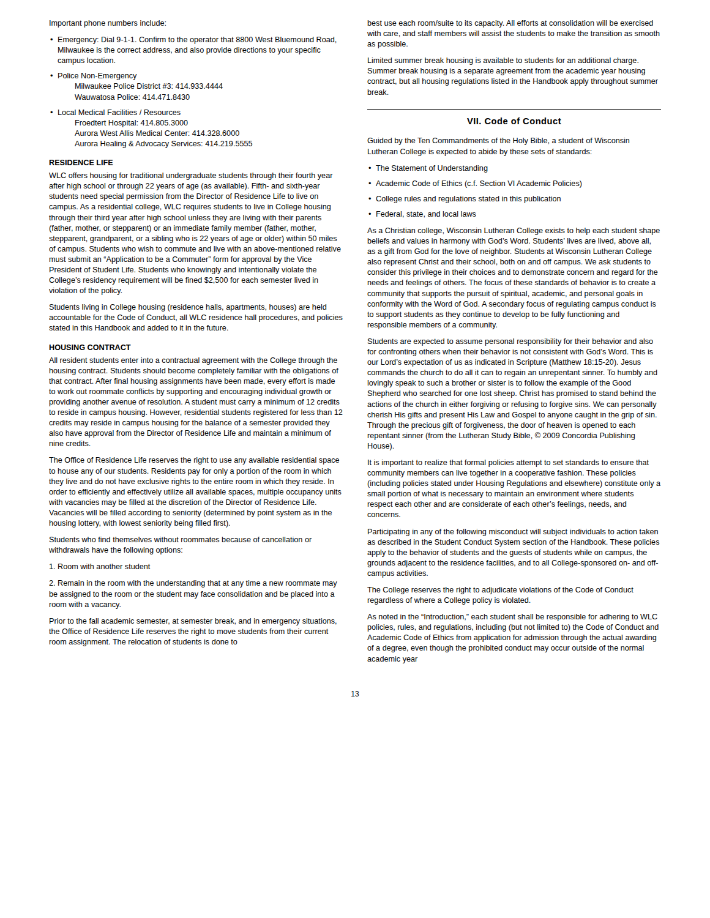Important phone numbers include:
Emergency: Dial 9-1-1. Confirm to the operator that 8800 West Bluemound Road, Milwaukee is the correct address, and also provide directions to your specific campus location.
Police Non-Emergency
Milwaukee Police District #3: 414.933.4444
Wauwatosa Police: 414.471.8430
Local Medical Facilities / Resources
Froedtert Hospital: 414.805.3000
Aurora West Allis Medical Center: 414.328.6000
Aurora Healing & Advocacy Services: 414.219.5555
Residence Life
WLC offers housing for traditional undergraduate students through their fourth year after high school or through 22 years of age (as available). Fifth- and sixth-year students need special permission from the Director of Residence Life to live on campus. As a residential college, WLC requires students to live in College housing through their third year after high school unless they are living with their parents (father, mother, or stepparent) or an immediate family member (father, mother, stepparent, grandparent, or a sibling who is 22 years of age or older) within 50 miles of campus. Students who wish to commute and live with an above-mentioned relative must submit an “Application to be a Commuter” form for approval by the Vice President of Student Life. Students who knowingly and intentionally violate the College’s residency requirement will be fined $2,500 for each semester lived in violation of the policy.
Students living in College housing (residence halls, apartments, houses) are held accountable for the Code of Conduct, all WLC residence hall procedures, and policies stated in this Handbook and added to it in the future.
Housing Contract
All resident students enter into a contractual agreement with the College through the housing contract. Students should become completely familiar with the obligations of that contract. After final housing assignments have been made, every effort is made to work out roommate conflicts by supporting and encouraging individual growth or providing another avenue of resolution. A student must carry a minimum of 12 credits to reside in campus housing. However, residential students registered for less than 12 credits may reside in campus housing for the balance of a semester provided they also have approval from the Director of Residence Life and maintain a minimum of nine credits.
The Office of Residence Life reserves the right to use any available residential space to house any of our students. Residents pay for only a portion of the room in which they live and do not have exclusive rights to the entire room in which they reside. In order to efficiently and effectively utilize all available spaces, multiple occupancy units with vacancies may be filled at the discretion of the Director of Residence Life. Vacancies will be filled according to seniority (determined by point system as in the housing lottery, with lowest seniority being filled first).
Students who find themselves without roommates because of cancellation or withdrawals have the following options:
1. Room with another student
2. Remain in the room with the understanding that at any time a new roommate may be assigned to the room or the student may face consolidation and be placed into a room with a vacancy.
Prior to the fall academic semester, at semester break, and in emergency situations, the Office of Residence Life reserves the right to move students from their current room assignment. The relocation of students is done to
best use each room/suite to its capacity. All efforts at consolidation will be exercised with care, and staff members will assist the students to make the transition as smooth as possible.
Limited summer break housing is available to students for an additional charge. Summer break housing is a separate agreement from the academic year housing contract, but all housing regulations listed in the Handbook apply throughout summer break.
VII. Code of Conduct
Guided by the Ten Commandments of the Holy Bible, a student of Wisconsin Lutheran College is expected to abide by these sets of standards:
The Statement of Understanding
Academic Code of Ethics (c.f. Section VI Academic Policies)
College rules and regulations stated in this publication
Federal, state, and local laws
As a Christian college, Wisconsin Lutheran College exists to help each student shape beliefs and values in harmony with God’s Word. Students’ lives are lived, above all, as a gift from God for the love of neighbor. Students at Wisconsin Lutheran College also represent Christ and their school, both on and off campus. We ask students to consider this privilege in their choices and to demonstrate concern and regard for the needs and feelings of others. The focus of these standards of behavior is to create a community that supports the pursuit of spiritual, academic, and personal goals in conformity with the Word of God. A secondary focus of regulating campus conduct is to support students as they continue to develop to be fully functioning and responsible members of a community.
Students are expected to assume personal responsibility for their behavior and also for confronting others when their behavior is not consistent with God’s Word. This is our Lord’s expectation of us as indicated in Scripture (Matthew 18:15-20). Jesus commands the church to do all it can to regain an unrepentant sinner. To humbly and lovingly speak to such a brother or sister is to follow the example of the Good Shepherd who searched for one lost sheep. Christ has promised to stand behind the actions of the church in either forgiving or refusing to forgive sins. We can personally cherish His gifts and present His Law and Gospel to anyone caught in the grip of sin. Through the precious gift of forgiveness, the door of heaven is opened to each repentant sinner (from the Lutheran Study Bible, © 2009 Concordia Publishing House).
It is important to realize that formal policies attempt to set standards to ensure that community members can live together in a cooperative fashion. These policies (including policies stated under Housing Regulations and elsewhere) constitute only a small portion of what is necessary to maintain an environment where students respect each other and are considerate of each other’s feelings, needs, and concerns.
Participating in any of the following misconduct will subject individuals to action taken as described in the Student Conduct System section of the Handbook. These policies apply to the behavior of students and the guests of students while on campus, the grounds adjacent to the residence facilities, and to all College-sponsored on- and off-campus activities.
The College reserves the right to adjudicate violations of the Code of Conduct regardless of where a College policy is violated.
As noted in the “Introduction,” each student shall be responsible for adhering to WLC policies, rules, and regulations, including (but not limited to) the Code of Conduct and Academic Code of Ethics from application for admission through the actual awarding of a degree, even though the prohibited conduct may occur outside of the normal academic year
13